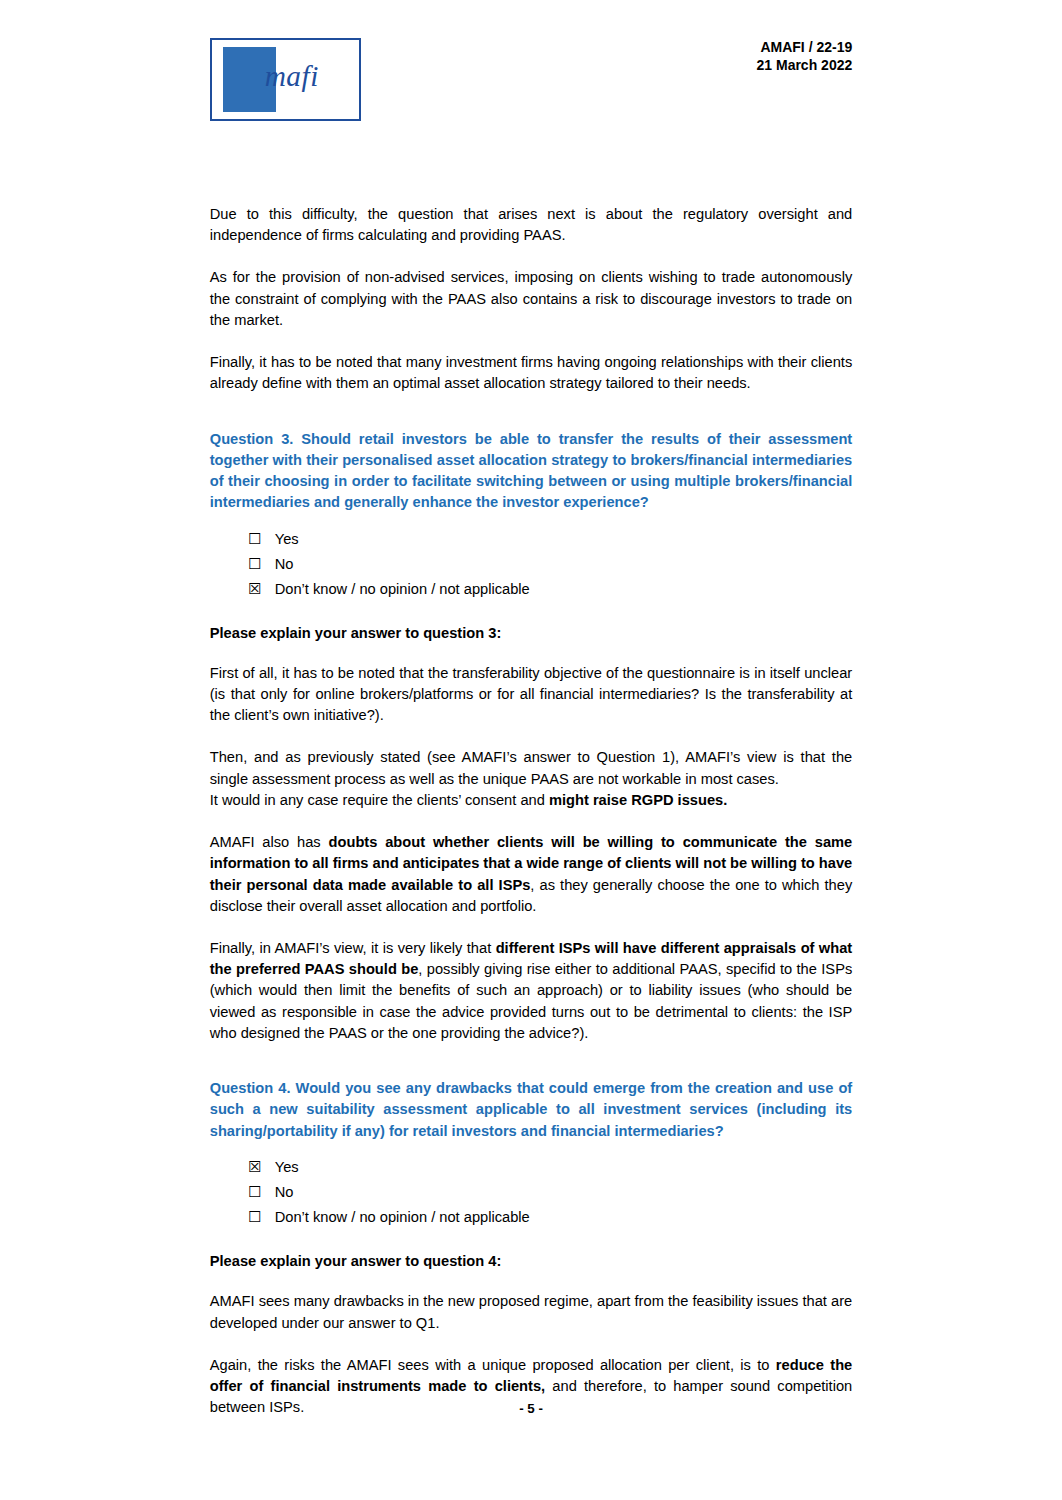mafi
AMAFI / 22-19
21 March 2022
Due to this difficulty, the question that arises next is about the regulatory oversight and independence of firms calculating and providing PAAS.
As for the provision of non-advised services, imposing on clients wishing to trade autonomously the constraint of complying with the PAAS also contains a risk to discourage investors to trade on the market.
Finally, it has to be noted that many investment firms having ongoing relationships with their clients already define with them an optimal asset allocation strategy tailored to their needs.
Question 3. Should retail investors be able to transfer the results of their assessment together with their personalised asset allocation strategy to brokers/financial intermediaries of their choosing in order to facilitate switching between or using multiple brokers/financial intermediaries and generally enhance the investor experience?
☐Yes
☐No
☒Don’t know / no opinion / not applicable
Please explain your answer to question 3:
First of all, it has to be noted that the transferability objective of the questionnaire is in itself unclear (is that only for online brokers/platforms or for all financial intermediaries? Is the transferability at the client’s own initiative?).
Then, and as previously stated (see AMAFI’s answer to Question 1), AMAFI’s view is that the single assessment process as well as the unique PAAS are not workable in most cases.
It would in any case require the clients’ consent and might raise RGPD issues.
AMAFI also has doubts about whether clients will be willing to communicate the same information to all firms and anticipates that a wide range of clients will not be willing to have their personal data made available to all ISPs, as they generally choose the one to which they disclose their overall asset allocation and portfolio.
Finally, in AMAFI’s view, it is very likely that different ISPs will have different appraisals of what the preferred PAAS should be, possibly giving rise either to additional PAAS, specifid to the ISPs (which would then limit the benefits of such an approach) or to liability issues (who should be viewed as responsible in case the advice provided turns out to be detrimental to clients: the ISP who designed the PAAS or the one providing the advice?).
Question 4. Would you see any drawbacks that could emerge from the creation and use of such a new suitability assessment applicable to all investment services (including its sharing/portability if any) for retail investors and financial intermediaries?
☒Yes
☐No
☐Don’t know / no opinion / not applicable
Please explain your answer to question 4:
AMAFI sees many drawbacks in the new proposed regime, apart from the feasibility issues that are developed under our answer to Q1.
Again, the risks the AMAFI sees with a unique proposed allocation per client, is to reduce the offer of financial instruments made to clients, and therefore, to hamper sound competition between ISPs.
- 5 -